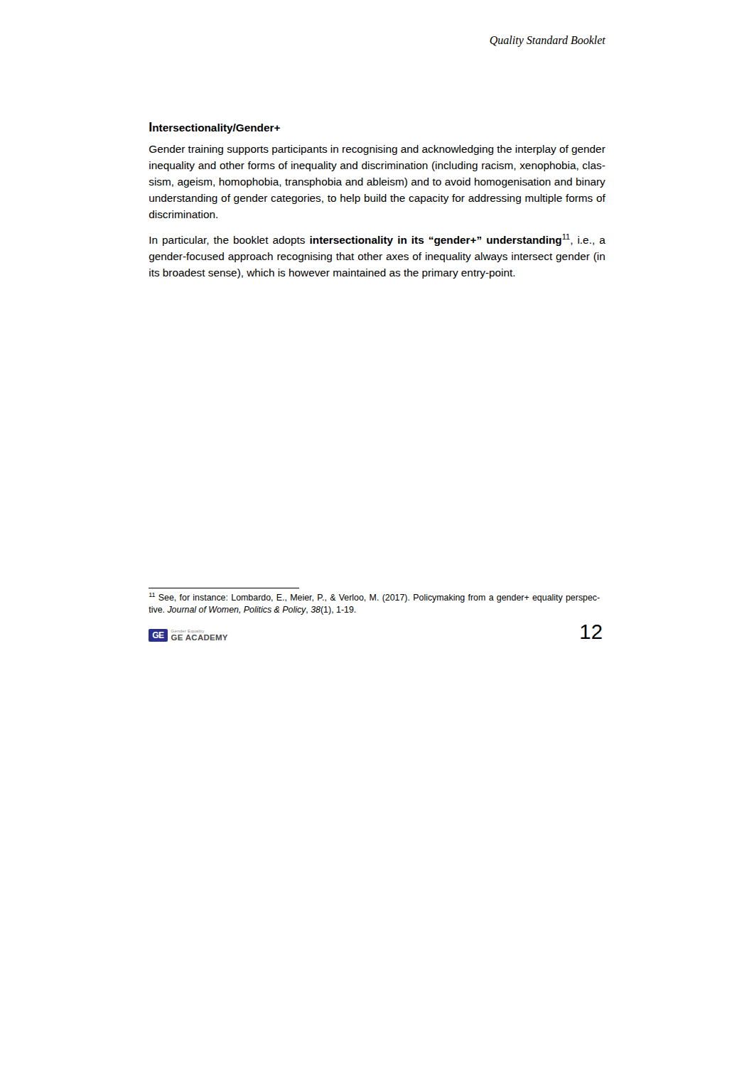Quality Standard Booklet
Intersectionality/Gender+
Gender training supports participants in recognising and acknowledging the interplay of gender inequality and other forms of inequality and discrimination (including racism, xenophobia, classism, ageism, homophobia, transphobia and ableism) and to avoid homogenisation and binary understanding of gender categories, to help build the capacity for addressing multiple forms of discrimination.
In particular, the booklet adopts intersectionality in its “gender+” understanding11, i.e., a gender-focused approach recognising that other axes of inequality always intersect gender (in its broadest sense), which is however maintained as the primary entry-point.
11 See, for instance: Lombardo, E., Meier, P., & Verloo, M. (2017). Policymaking from a gender+ equality perspective. Journal of Women, Politics & Policy, 38(1), 1-19.
GE Gender Equality GE ACADEMY
12